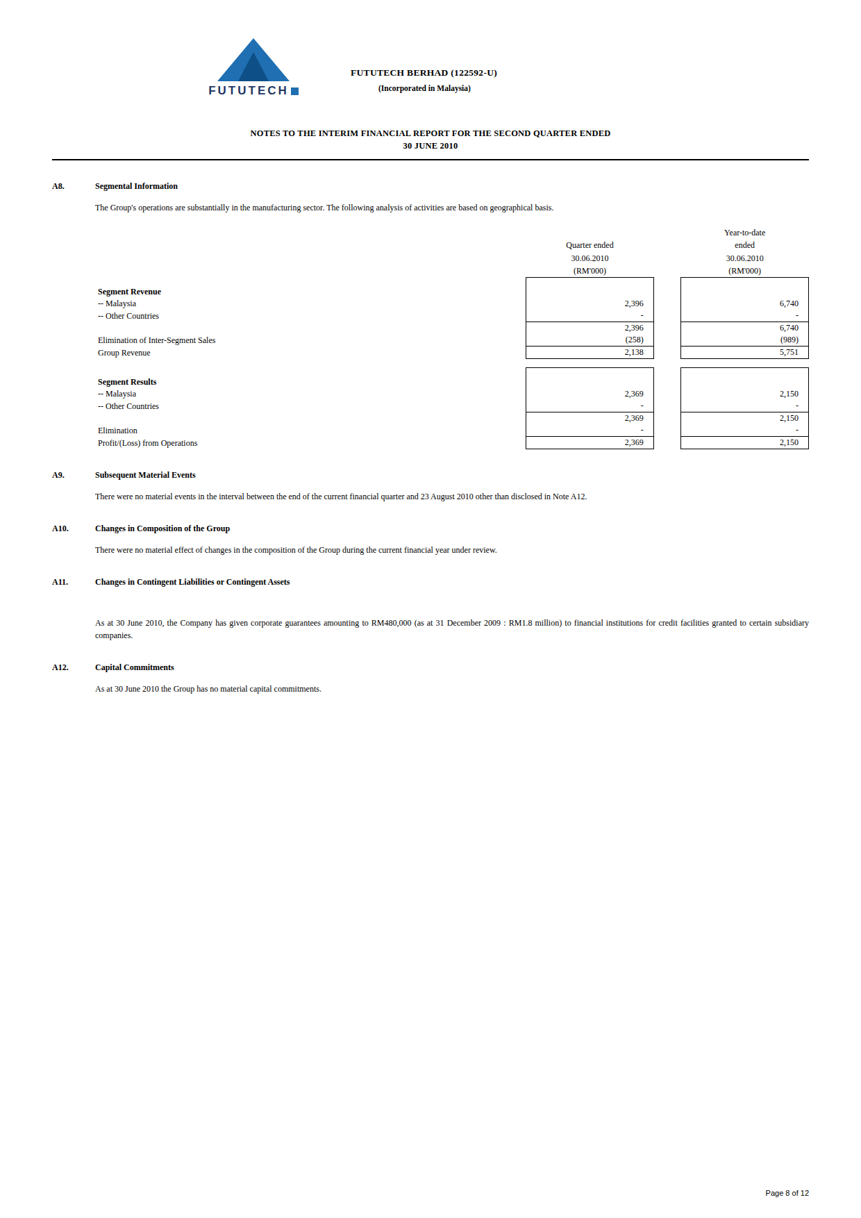FUTUTECH
FUTUTECH BERHAD (122592-U)
(Incorporated in Malaysia)
NOTES TO THE INTERIM FINANCIAL REPORT FOR THE SECOND QUARTER ENDED
30 JUNE 2010
A8.
Segmental Information
The Group's operations are substantially in the manufacturing sector. The following analysis of activities are based on geographical basis.
| | | | Year-to-date |
| | Quarter ended | | ended |
| | 30.06.2010 | | 30.06.2010 |
| | (RM'000) | | (RM'000) |
| Segment Revenue | | | |
| -- Malaysia | 2,396 | | 6,740 |
| -- Other Countries | - | | - |
| | 2,396 | | 6,740 |
| Elimination of Inter-Segment Sales | (258) | | (989) |
| Group Revenue | 2,138 | | 5,751 |
| Segment Results | | | |
| -- Malaysia | 2,369 | | 2,150 |
| -- Other Countries | - | | - |
| | 2,369 | | 2,150 |
| Elimination | - | | - |
| Profit/(Loss) from Operations | 2,369 | | 2,150 |
A9.
Subsequent Material Events
There were no material events in the interval between the end of the current financial quarter and 23 August 2010 other than disclosed in Note A12.
A10.
Changes in Composition of the Group
There were no material effect of changes in the composition of the Group during the current financial year under review.
A11.
Changes in Contingent Liabilities or Contingent Assets
As at 30 June 2010, the Company has given corporate guarantees amounting to RM480,000 (as at 31 December 2009 : RM1.8 million) to financial institutions for credit facilities granted to certain subsidiary companies.
A12.
Capital Commitments
As at 30 June 2010 the Group has no material capital commitments.
Page 8 of 12